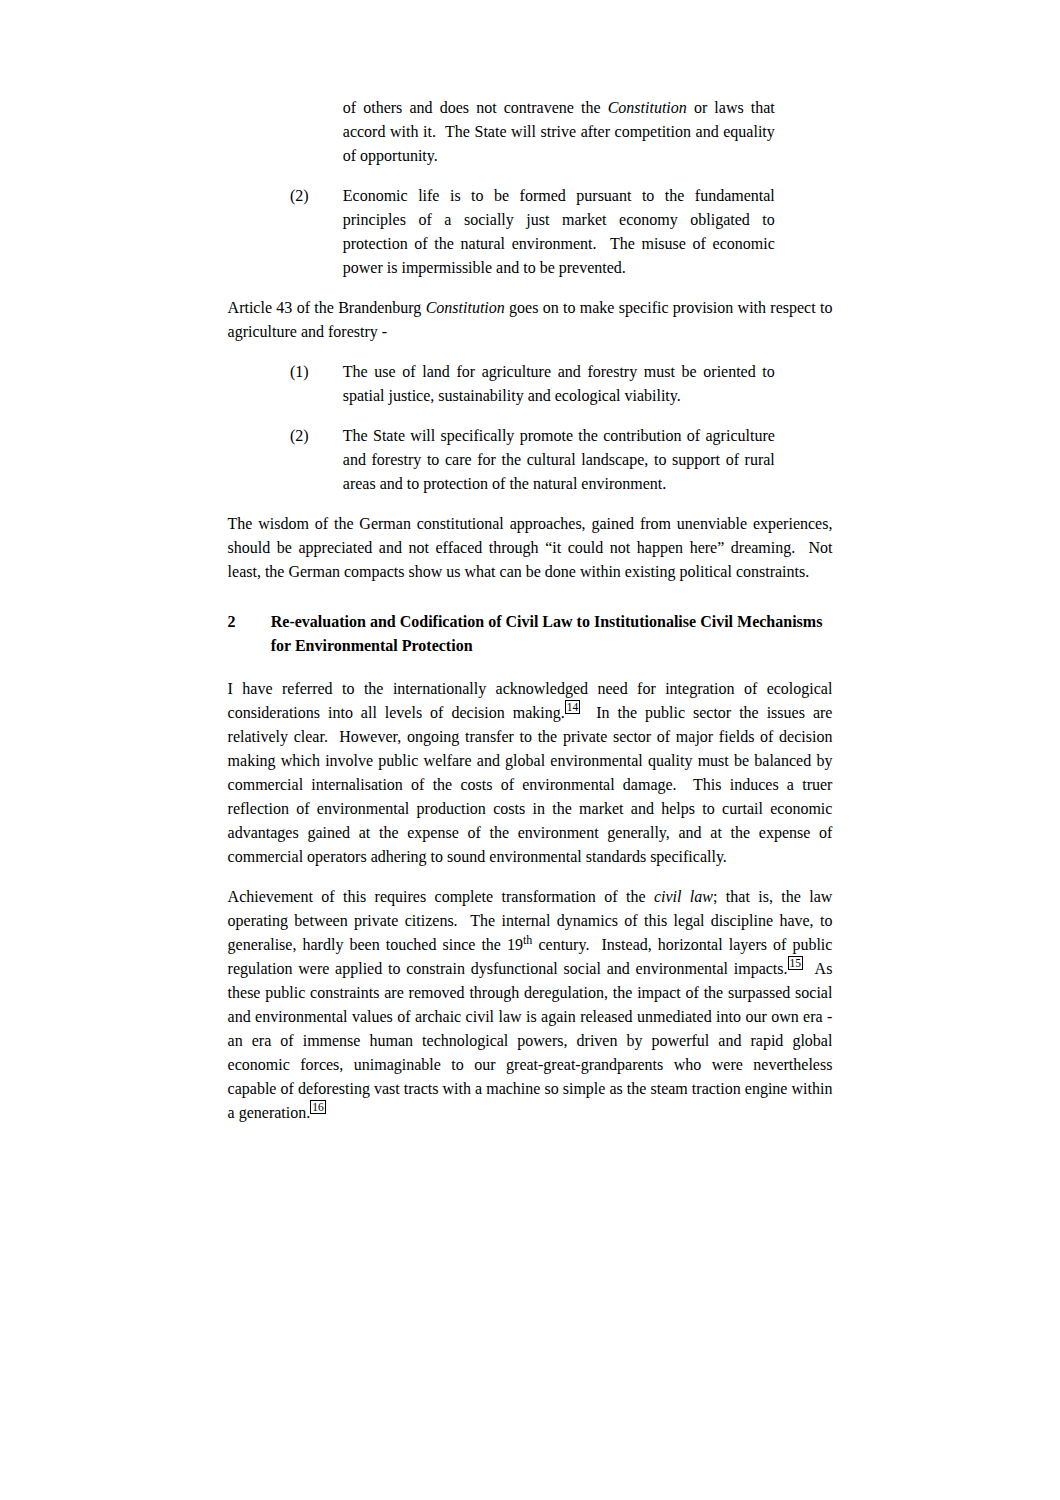of others and does not contravene the Constitution or laws that accord with it. The State will strive after competition and equality of opportunity.
(2)
Economic life is to be formed pursuant to the fundamental principles of a socially just market economy obligated to protection of the natural environment. The misuse of economic power is impermissible and to be prevented.
Article 43 of the Brandenburg Constitution goes on to make specific provision with respect to agriculture and forestry -
(1)
The use of land for agriculture and forestry must be oriented to spatial justice, sustainability and ecological viability.
(2)
The State will specifically promote the contribution of agriculture and forestry to care for the cultural landscape, to support of rural areas and to protection of the natural environment.
The wisdom of the German constitutional approaches, gained from unenviable experiences, should be appreciated and not effaced through “it could not happen here” dreaming. Not least, the German compacts show us what can be done within existing political constraints.
2 Re-evaluation and Codification of Civil Law to Institutionalise Civil Mechanisms for Environmental Protection
I have referred to the internationally acknowledged need for integration of ecological considerations into all levels of decision making.14 In the public sector the issues are relatively clear. However, ongoing transfer to the private sector of major fields of decision making which involve public welfare and global environmental quality must be balanced by commercial internalisation of the costs of environmental damage. This induces a truer reflection of environmental production costs in the market and helps to curtail economic advantages gained at the expense of the environment generally, and at the expense of commercial operators adhering to sound environmental standards specifically.
Achievement of this requires complete transformation of the civil law; that is, the law operating between private citizens. The internal dynamics of this legal discipline have, to generalise, hardly been touched since the 19th century. Instead, horizontal layers of public regulation were applied to constrain dysfunctional social and environmental impacts.15 As these public constraints are removed through deregulation, the impact of the surpassed social and environmental values of archaic civil law is again released unmediated into our own era - an era of immense human technological powers, driven by powerful and rapid global economic forces, unimaginable to our great-great-grandparents who were nevertheless capable of deforesting vast tracts with a machine so simple as the steam traction engine within a generation.16